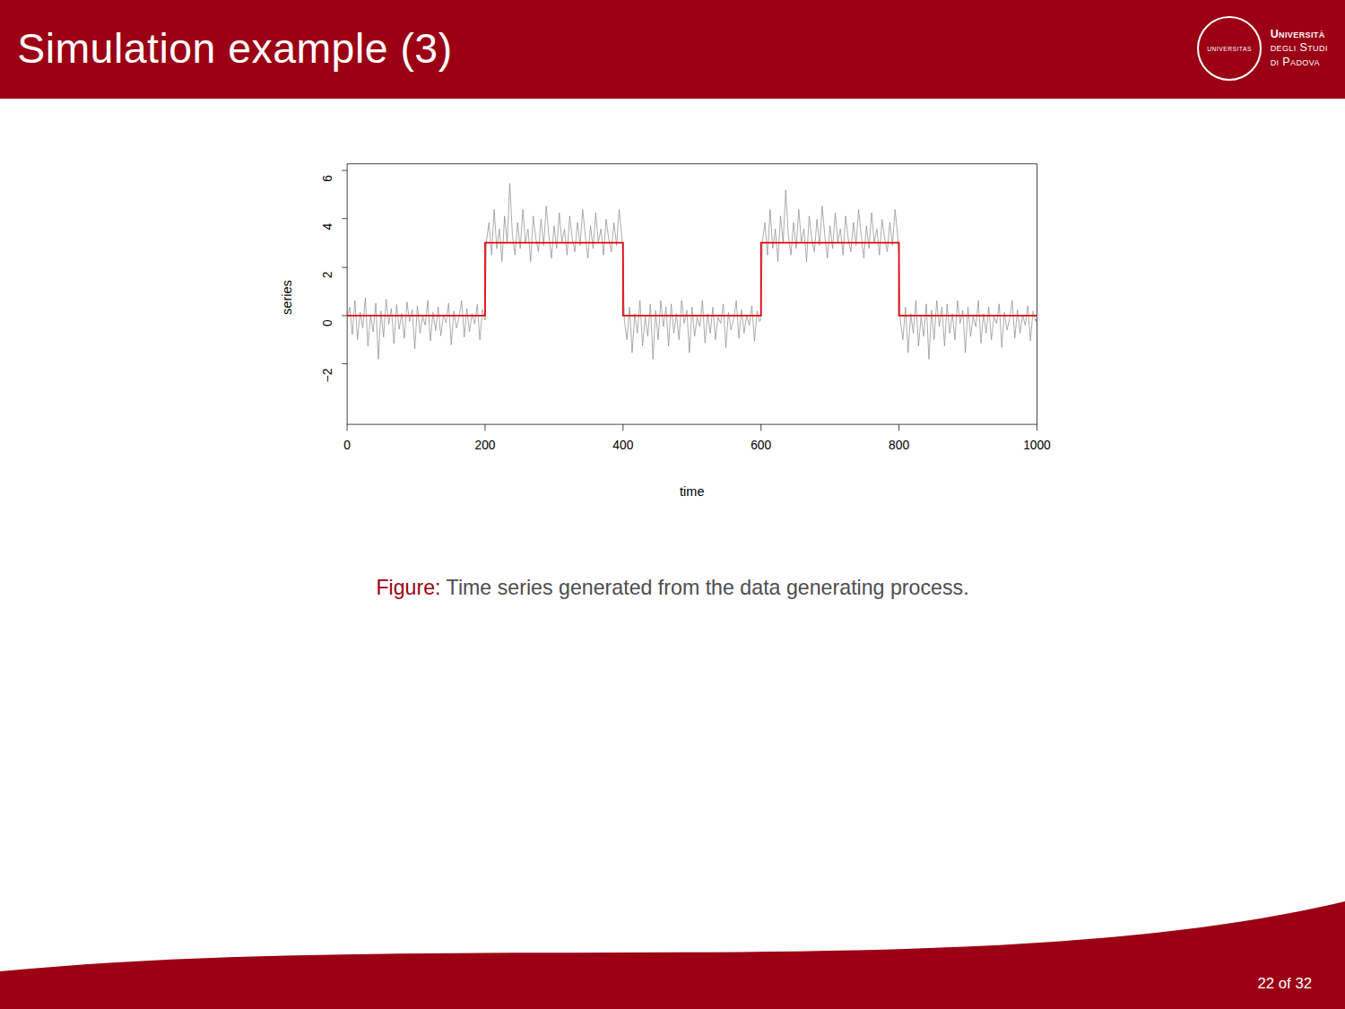Simulation example (3)
UNIVERSITAS
Università
degli Studi
di Padova
series time 6 4 2 0 −2 0 200 400 600 800 1000
Figure: Time series generated from the data generating process.
22 of 32